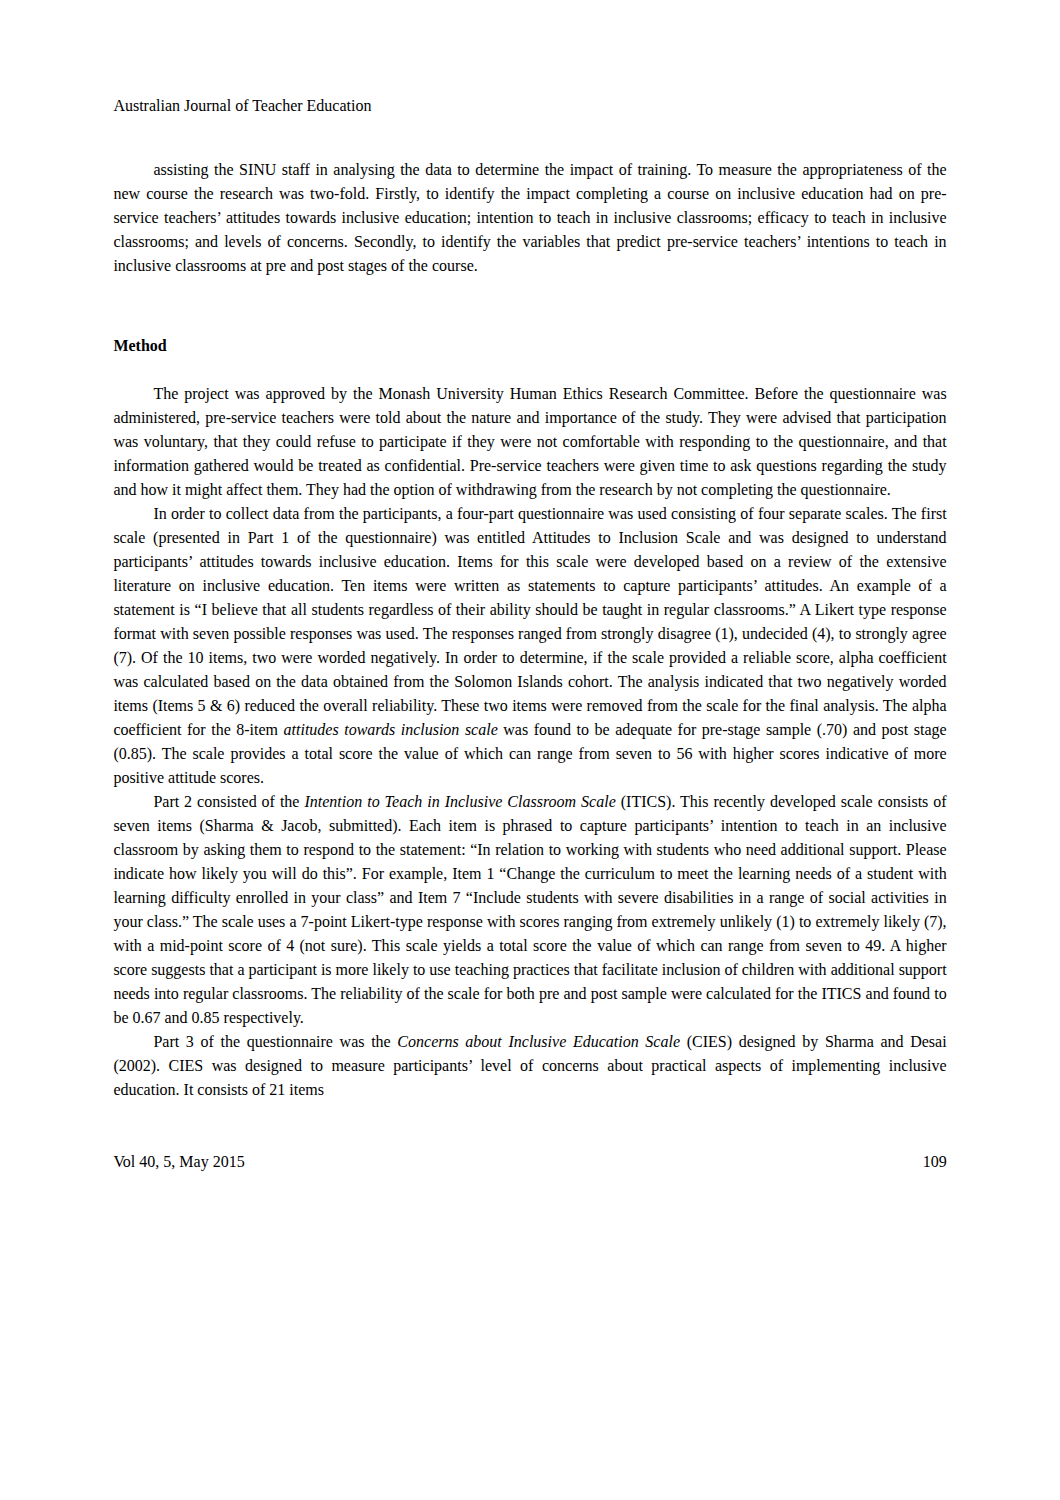Australian Journal of Teacher Education
assisting the SINU staff in analysing the data to determine the impact of training. To measure the appropriateness of the new course the research was two-fold. Firstly, to identify the impact completing a course on inclusive education had on pre-service teachers’ attitudes towards inclusive education; intention to teach in inclusive classrooms; efficacy to teach in inclusive classrooms; and levels of concerns. Secondly, to identify the variables that predict pre-service teachers’ intentions to teach in inclusive classrooms at pre and post stages of the course.
Method
The project was approved by the Monash University Human Ethics Research Committee. Before the questionnaire was administered, pre-service teachers were told about the nature and importance of the study. They were advised that participation was voluntary, that they could refuse to participate if they were not comfortable with responding to the questionnaire, and that information gathered would be treated as confidential. Pre-service teachers were given time to ask questions regarding the study and how it might affect them. They had the option of withdrawing from the research by not completing the questionnaire.
In order to collect data from the participants, a four-part questionnaire was used consisting of four separate scales. The first scale (presented in Part 1 of the questionnaire) was entitled Attitudes to Inclusion Scale and was designed to understand participants’ attitudes towards inclusive education. Items for this scale were developed based on a review of the extensive literature on inclusive education. Ten items were written as statements to capture participants’ attitudes. An example of a statement is “I believe that all students regardless of their ability should be taught in regular classrooms.” A Likert type response format with seven possible responses was used. The responses ranged from strongly disagree (1), undecided (4), to strongly agree (7). Of the 10 items, two were worded negatively. In order to determine, if the scale provided a reliable score, alpha coefficient was calculated based on the data obtained from the Solomon Islands cohort. The analysis indicated that two negatively worded items (Items 5 & 6) reduced the overall reliability. These two items were removed from the scale for the final analysis. The alpha coefficient for the 8-item attitudes towards inclusion scale was found to be adequate for pre-stage sample (.70) and post stage (0.85). The scale provides a total score the value of which can range from seven to 56 with higher scores indicative of more positive attitude scores.
Part 2 consisted of the Intention to Teach in Inclusive Classroom Scale (ITICS). This recently developed scale consists of seven items (Sharma & Jacob, submitted). Each item is phrased to capture participants’ intention to teach in an inclusive classroom by asking them to respond to the statement: “In relation to working with students who need additional support. Please indicate how likely you will do this”. For example, Item 1 “Change the curriculum to meet the learning needs of a student with learning difficulty enrolled in your class” and Item 7 “Include students with severe disabilities in a range of social activities in your class.” The scale uses a 7-point Likert-type response with scores ranging from extremely unlikely (1) to extremely likely (7), with a mid-point score of 4 (not sure). This scale yields a total score the value of which can range from seven to 49. A higher score suggests that a participant is more likely to use teaching practices that facilitate inclusion of children with additional support needs into regular classrooms. The reliability of the scale for both pre and post sample were calculated for the ITICS and found to be 0.67 and 0.85 respectively.
Part 3 of the questionnaire was the Concerns about Inclusive Education Scale (CIES) designed by Sharma and Desai (2002). CIES was designed to measure participants’ level of concerns about practical aspects of implementing inclusive education. It consists of 21 items
Vol 40, 5, May 2015 109